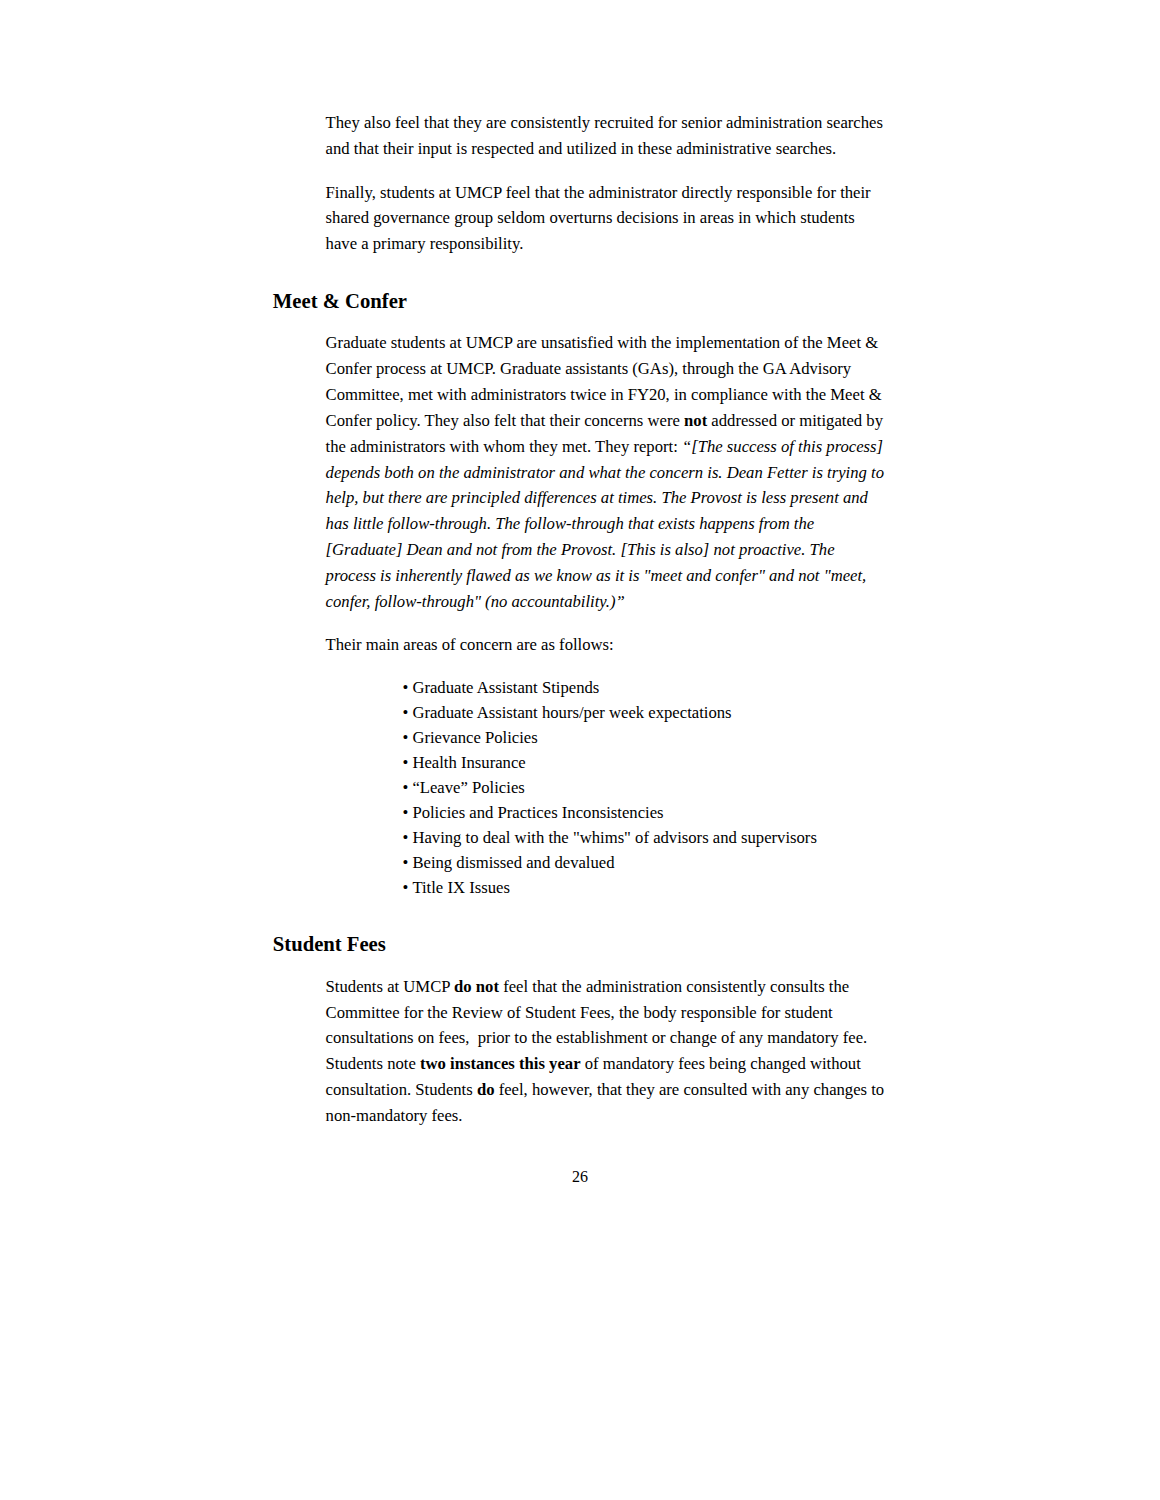They also feel that they are consistently recruited for senior administration searches and that their input is respected and utilized in these administrative searches.
Finally, students at UMCP feel that the administrator directly responsible for their shared governance group seldom overturns decisions in areas in which students have a primary responsibility.
Meet & Confer
Graduate students at UMCP are unsatisfied with the implementation of the Meet & Confer process at UMCP. Graduate assistants (GAs), through the GA Advisory Committee, met with administrators twice in FY20, in compliance with the Meet & Confer policy. They also felt that their concerns were not addressed or mitigated by the administrators with whom they met. They report: “[The success of this process] depends both on the administrator and what the concern is. Dean Fetter is trying to help, but there are principled differences at times. The Provost is less present and has little follow-through. The follow-through that exists happens from the [Graduate] Dean and not from the Provost. [This is also] not proactive. The process is inherently flawed as we know as it is "meet and confer" and not "meet, confer, follow-through" (no accountability.)”
Their main areas of concern are as follows:
Graduate Assistant Stipends
Graduate Assistant hours/per week expectations
Grievance Policies
Health Insurance
“Leave” Policies
Policies and Practices Inconsistencies
Having to deal with the "whims" of advisors and supervisors
Being dismissed and devalued
Title IX Issues
Student Fees
Students at UMCP do not feel that the administration consistently consults the Committee for the Review of Student Fees, the body responsible for student consultations on fees, prior to the establishment or change of any mandatory fee. Students note two instances this year of mandatory fees being changed without consultation. Students do feel, however, that they are consulted with any changes to non-mandatory fees.
26